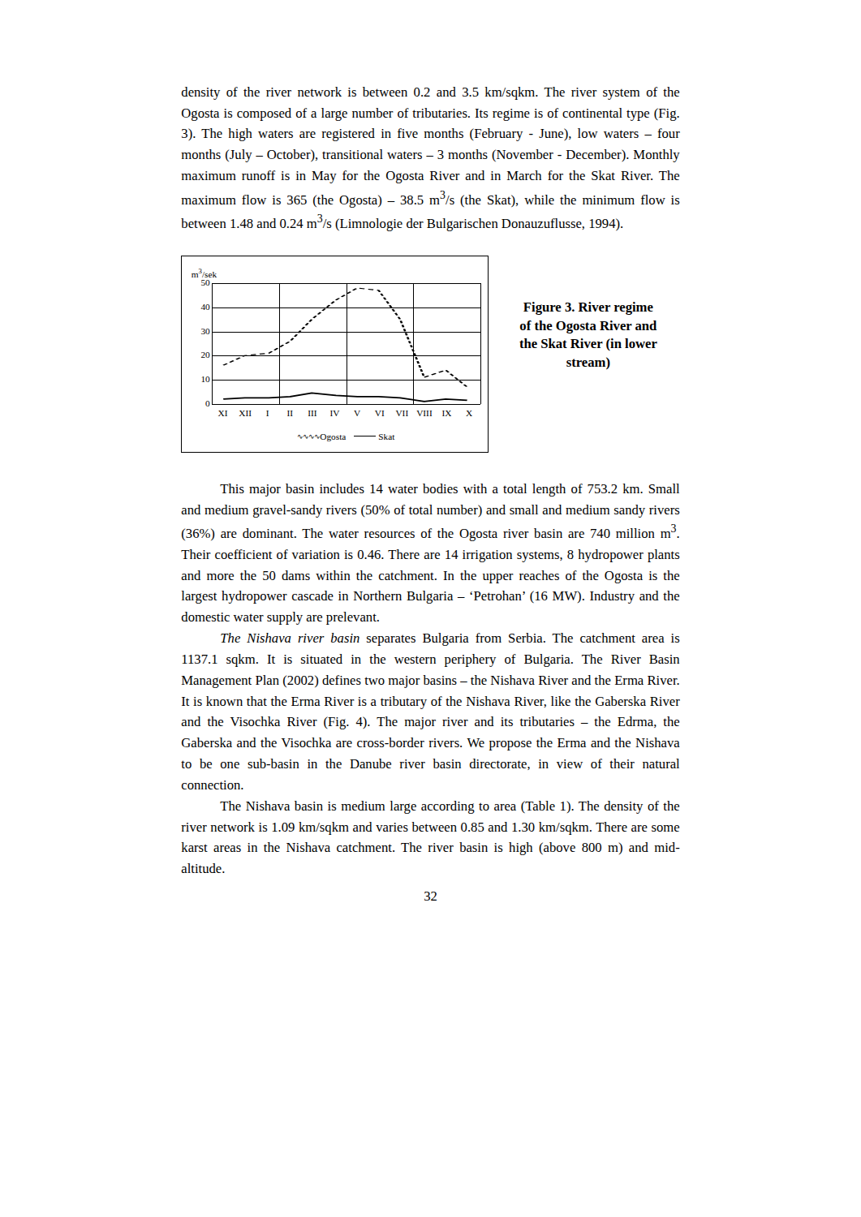density of the river network is between 0.2 and 3.5 km/sqkm. The river system of the Ogosta is composed of a large number of tributaries. Its regime is of continental type (Fig. 3). The high waters are registered in five months (February - June), low waters – four months (July – October), transitional waters – 3 months (November - December). Monthly maximum runoff is in May for the Ogosta River and in March for the Skat River. The maximum flow is 365 (the Ogosta) – 38.5 m3/s (the Skat), while the minimum flow is between 1.48 and 0.24 m3/s (Limnologie der Bulgarischen Donauzuflusse, 1994).
m3/sek
50 40 30 20 10 0
XI XII III III IV VVI VII VIII IX X
∿∿∿∿Ogosta Skat
Figure 3. River regime of the Ogosta River and the Skat River (in lower stream)
This major basin includes 14 water bodies with a total length of 753.2 km. Small and medium gravel-sandy rivers (50% of total number) and small and medium sandy rivers (36%) are dominant. The water resources of the Ogosta river basin are 740 million m3. Their coefficient of variation is 0.46. There are 14 irrigation systems, 8 hydropower plants and more the 50 dams within the catchment. In the upper reaches of the Ogosta is the largest hydropower cascade in Northern Bulgaria – ‘Petrohan’ (16 MW). Industry and the domestic water supply are prelevant.
The Nishava river basin separates Bulgaria from Serbia. The catchment area is 1137.1 sqkm. It is situated in the western periphery of Bulgaria. The River Basin Management Plan (2002) defines two major basins – the Nishava River and the Erma River. It is known that the Erma River is a tributary of the Nishava River, like the Gaberska River and the Visochka River (Fig. 4). The major river and its tributaries – the Edrma, the Gaberska and the Visochka are cross-border rivers. We propose the Erma and the Nishava to be one sub-basin in the Danube river basin directorate, in view of their natural connection.
The Nishava basin is medium large according to area (Table 1). The density of the river network is 1.09 km/sqkm and varies between 0.85 and 1.30 km/sqkm. There are some karst areas in the Nishava catchment. The river basin is high (above 800 m) and mid-altitude.
32